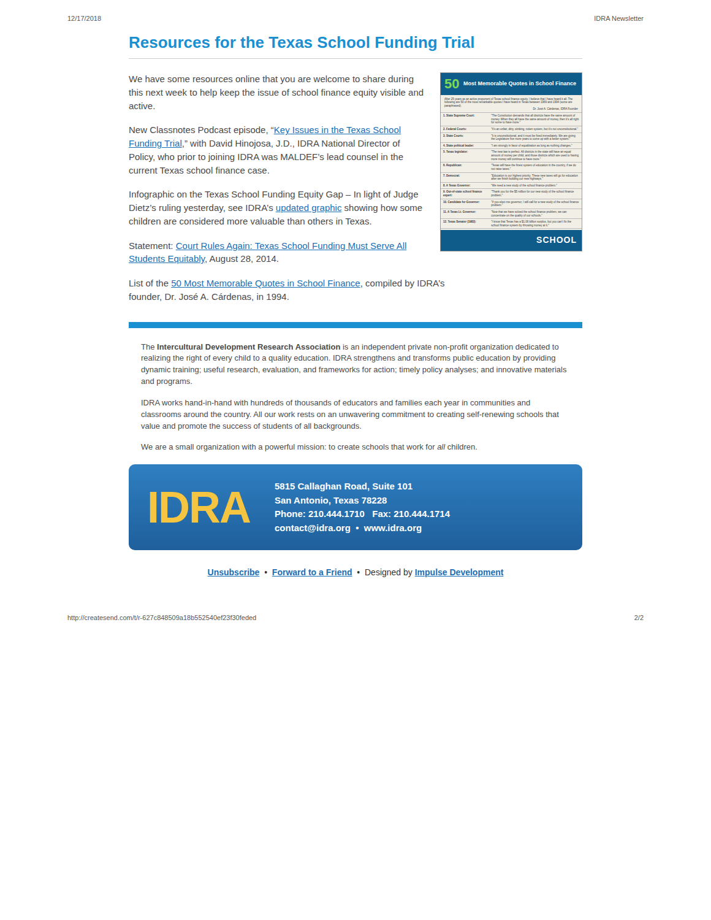12/17/2018 IDRA Newsletter
Resources for the Texas School Funding Trial
50 Most Memorable Quotes in School Finance
After 25 years as an active proponent of Texas school finance equity, I believe that I have heard it all. The following are 50 of the most remarkable quotes I have heard in Texas between 1969 and 1994 (some are paraphrased).
Dr. José A. Cárdenas, IDRA Founder
| 1. State Supreme Court: | "The Constitution demands that all districts have the same amount of money. When they all have the same amount of money, then it's all right for some to have more." |
| 2. Federal Courts: | "It's an unfair, dirty, stinking, rotten system, but it's not unconstitutional." |
| 3. State Courts: | "It is unconstitutional, and it must be fixed immediately. We are giving the Legislature five more years to come up with a better system." |
| 4. State political leader: | "I am strongly in favor of equalization as long as nothing changes." |
| 5. Texas legislator: | "The new law is perfect. All districts in the state will have an equal amount of money per child, and those districts which are used to having more money will continue to have more." |
| 6. Republican: | "Texas will have the finest system of education in the country, if we do not raise taxes." |
| 7. Democrat: | "Education is our highest priority. These new taxes will go for education after we finish building our new highways." |
| 8. A Texas Governor: | "We need a new study of the school finance problem." |
| 9. Out-of-state school finance expert: | "Thank you for the $5 million for our new study of the school finance problem." |
| 10. Candidate for Governor: | "If you elect me governor, I will call for a new study of the school finance problem." |
| 11. A Texas Lt. Governor: | "Now that we have solved the school finance problem, we can concentrate on the quality of our schools." |
| 12. Texas Senator (1982): | "I know that Texas has a $1.06 billion surplus, but you can't fix the school finance system by throwing money at it." |
| 13. Texas Senator (1989): | "How can you expect us to fix the school finance system when we don't have any money?" |
| 14. Texas Representative: | "The present system is bad and it is illegal. If you enact my proposed constitutional amendment, it will no longer be illegal." |
| 15. Texas Attorney General: | "The system may be bad, but it is the law, and I have sworn to uphold the law. The equal protection law? What's the equal protection law?" |
SCHOOL
We have some resources online that you are welcome to share during this next week to help keep the issue of school finance equity visible and active.
New Classnotes Podcast episode, “Key Issues in the Texas School Funding Trial,” with David Hinojosa, J.D., IDRA National Director of Policy, who prior to joining IDRA was MALDEF’s lead counsel in the current Texas school finance case.
Infographic on the Texas School Funding Equity Gap – In light of Judge Dietz’s ruling yesterday, see IDRA’s updated graphic showing how some children are considered more valuable than others in Texas.
Statement: Court Rules Again: Texas School Funding Must Serve All Students Equitably, August 28, 2014.
List of the 50 Most Memorable Quotes in School Finance, compiled by IDRA’s founder, Dr. José A. Cárdenas, in 1994.
The Intercultural Development Research Association is an independent private non-profit organization dedicated to realizing the right of every child to a quality education. IDRA strengthens and transforms public education by providing dynamic training; useful research, evaluation, and frameworks for action; timely policy analyses; and innovative materials and programs.
IDRA works hand-in-hand with hundreds of thousands of educators and families each year in communities and classrooms around the country. All our work rests on an unwavering commitment to creating self-renewing schools that value and promote the success of students of all backgrounds.
We are a small organization with a powerful mission: to create schools that work for all children.
IDRA
5815 Callaghan Road, Suite 101
San Antonio, Texas 78228
Phone: 210.444.1710 Fax: 210.444.1714
contact@idra.org • www.idra.org
Unsubscribe • Forward to a Friend • Designed by Impulse Development
http://createsend.com/t/r-627c848509a18b552540ef23f30feded 2/2